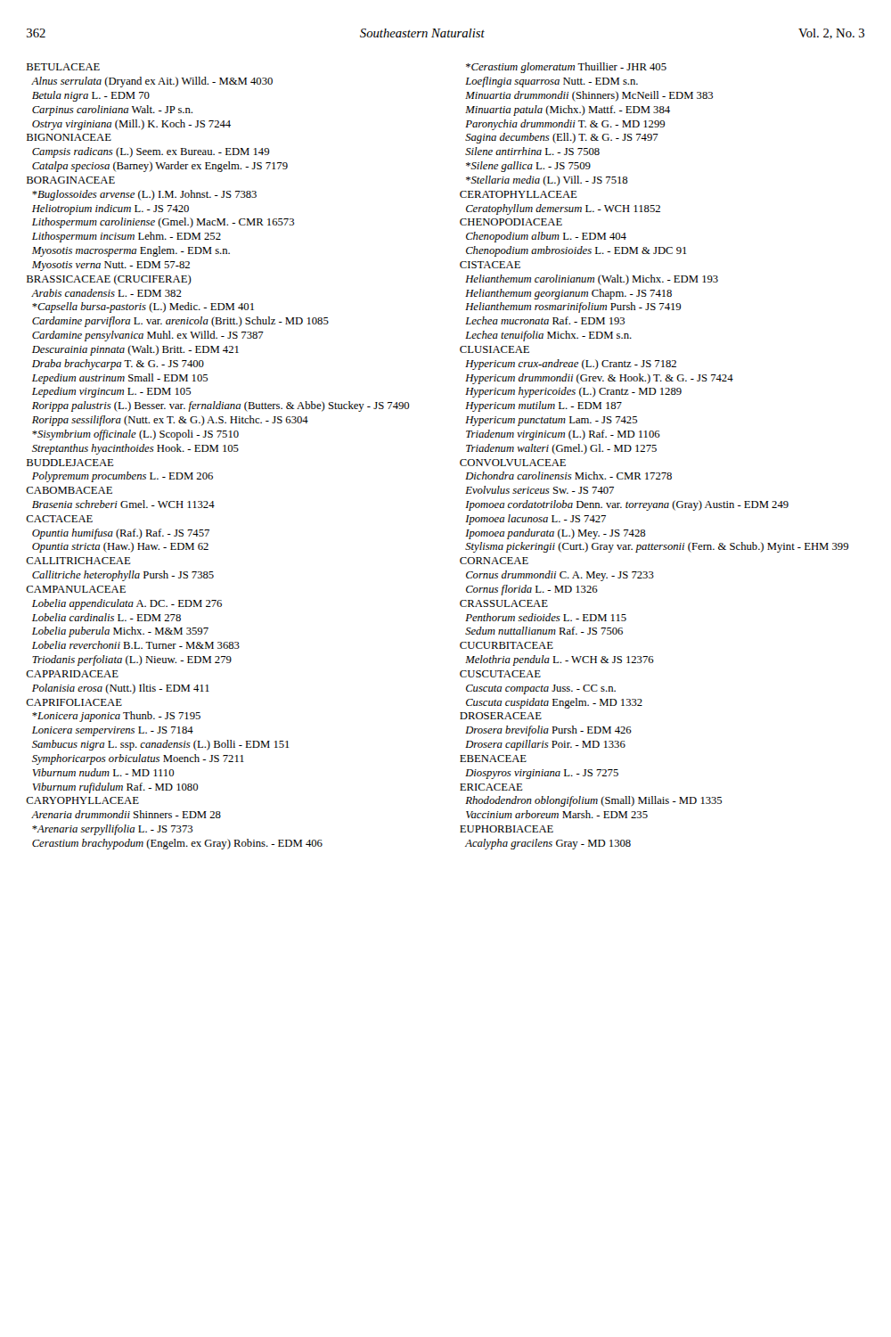362 Southeastern Naturalist Vol. 2, No. 3
Betulaceae
Alnus serrulata (Dryand ex Ait.) Willd. - M&M 4030
Betula nigra L. - EDM 70
Carpinus caroliniana Walt. - JP s.n.
Ostrya virginiana (Mill.) K. Koch - JS 7244
Bignoniaceae
Campsis radicans (L.) Seem. ex Bureau. - EDM 149
Catalpa speciosa (Barney) Warder ex Engelm. - JS 7179
Boraginaceae
*Buglossoides arvense (L.) I.M. Johnst. - JS 7383
Heliotropium indicum L. - JS 7420
Lithospermum caroliniense (Gmel.) MacM. - CMR 16573
Lithospermum incisum Lehm. - EDM 252
Myosotis macrosperma Englem. - EDM s.n.
Myosotis verna Nutt. - EDM 57-82
Brassicaceae (Cruciferae)
Arabis canadensis L. - EDM 382
*Capsella bursa-pastoris (L.) Medic. - EDM 401
Cardamine parviflora L. var. arenicola (Britt.) Schulz - MD 1085
Cardamine pensylvanica Muhl. ex Willd. - JS 7387
Descurainia pinnata (Walt.) Britt. - EDM 421
Draba brachycarpa T. & G. - JS 7400
Lepedium austrinum Small - EDM 105
Lepedium virgincum L. - EDM 105
Rorippa palustris (L.) Besser. var. fernaldiana (Butters. & Abbe) Stuckey - JS 7490
Rorippa sessiliflora (Nutt. ex T. & G.) A.S. Hitchc. - JS 6304
*Sisymbrium officinale (L.) Scopoli - JS 7510
Streptanthus hyacinthoides Hook. - EDM 105
Buddlejaceae
Polypremum procumbens L. - EDM 206
Cabombaceae
Brasenia schreberi Gmel. - WCH 11324
Cactaceae
Opuntia humifusa (Raf.) Raf. - JS 7457
Opuntia stricta (Haw.) Haw. - EDM 62
Callitrichaceae
Callitriche heterophylla Pursh - JS 7385
Campanulaceae
Lobelia appendiculata A. DC. - EDM 276
Lobelia cardinalis L. - EDM 278
Lobelia puberula Michx. - M&M 3597
Lobelia reverchonii B.L. Turner - M&M 3683
Triodanis perfoliata (L.) Nieuw. - EDM 279
Capparidaceae
Polanisia erosa (Nutt.) Iltis - EDM 411
Caprifoliaceae
*Lonicera japonica Thunb. - JS 7195
Lonicera sempervirens L. - JS 7184
Sambucus nigra L. ssp. canadensis (L.) Bolli - EDM 151
Symphoricarpos orbiculatus Moench - JS 7211
Viburnum nudum L. - MD 1110
Viburnum rufidulum Raf. - MD 1080
Caryophyllaceae
Arenaria drummondii Shinners - EDM 28
*Arenaria serpyllifolia L. - JS 7373
Cerastium brachypodum (Engelm. ex Gray) Robins. - EDM 406
*Cerastium glomeratum Thuillier - JHR 405
Loeflingia squarrosa Nutt. - EDM s.n.
Minuartia drummondii (Shinners) McNeill - EDM 383
Minuartia patula (Michx.) Mattf. - EDM 384
Paronychia drummondii T. & G. - MD 1299
Sagina decumbens (Ell.) T. & G. - JS 7497
Silene antirrhina L. - JS 7508
*Silene gallica L. - JS 7509
*Stellaria media (L.) Vill. - JS 7518
Ceratophyllaceae
Ceratophyllum demersum L. - WCH 11852
Chenopodiaceae
Chenopodium album L. - EDM 404
Chenopodium ambrosioides L. - EDM & JDC 91
Cistaceae
Helianthemum carolinianum (Walt.) Michx. - EDM 193
Helianthemum georgianum Chapm. - JS 7418
Helianthemum rosmarinifolium Pursh - JS 7419
Lechea mucronata Raf. - EDM 193
Lechea tenuifolia Michx. - EDM s.n.
Clusiaceae
Hypericum crux-andreae (L.) Crantz - JS 7182
Hypericum drummondii (Grev. & Hook.) T. & G. - JS 7424
Hypericum hypericoides (L.) Crantz - MD 1289
Hypericum mutilum L. - EDM 187
Hypericum punctatum Lam. - JS 7425
Triadenum virginicum (L.) Raf. - MD 1106
Triadenum walteri (Gmel.) Gl. - MD 1275
Convolvulaceae
Dichondra carolinensis Michx. - CMR 17278
Evolvulus sericeus Sw. - JS 7407
Ipomoea cordatotriloba Denn. var. torreyana (Gray) Austin - EDM 249
Ipomoea lacunosa L. - JS 7427
Ipomoea pandurata (L.) Mey. - JS 7428
Stylisma pickeringii (Curt.) Gray var. pattersonii (Fern. & Schub.) Myint - EHM 399
Cornaceae
Cornus drummondii C. A. Mey. - JS 7233
Cornus florida L. - MD 1326
Crassulaceae
Penthorum sedioides L. - EDM 115
Sedum nuttallianum Raf. - JS 7506
Cucurbitaceae
Melothria pendula L. - WCH & JS 12376
Cuscutaceae
Cuscuta compacta Juss. - CC s.n.
Cuscuta cuspidata Engelm. - MD 1332
Droseraceae
Drosera brevifolia Pursh - EDM 426
Drosera capillaris Poir. - MD 1336
Ebenaceae
Diospyros virginiana L. - JS 7275
Ericaceae
Rhododendron oblongifolium (Small) Millais - MD 1335
Vaccinium arboreum Marsh. - EDM 235
Euphorbiaceae
Acalypha gracilens Gray - MD 1308